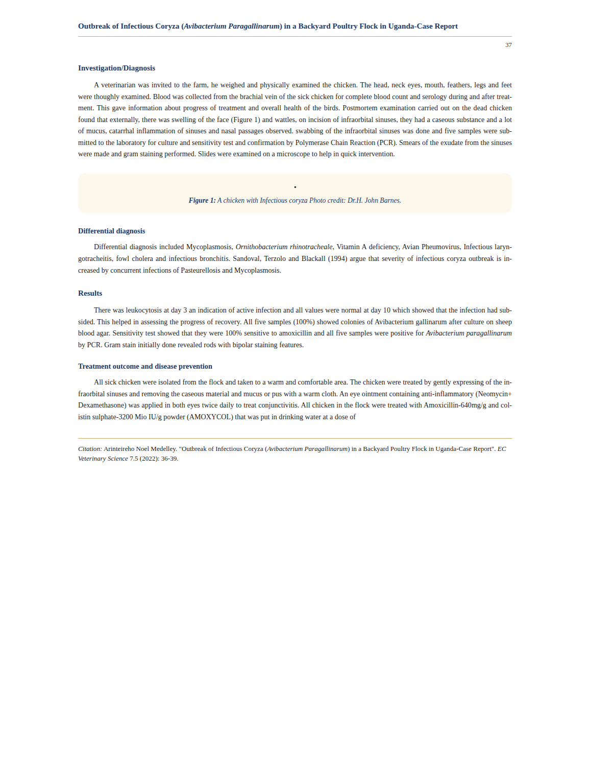Outbreak of Infectious Coryza (Avibacterium Paragallinarum) in a Backyard Poultry Flock in Uganda-Case Report
37
Investigation/Diagnosis
A veterinarian was invited to the farm, he weighed and physically examined the chicken. The head, neck eyes, mouth, feathers, legs and feet were thoughly examined. Blood was collected from the brachial vein of the sick chicken for complete blood count and serology during and after treatment. This gave information about progress of treatment and overall health of the birds. Postmortem examination carried out on the dead chicken found that externally, there was swelling of the face (Figure 1) and wattles, on incision of infraorbital sinuses, they had a caseous substance and a lot of mucus, catarrhal inflammation of sinuses and nasal passages observed. swabbing of the infraorbital sinuses was done and five samples were submitted to the laboratory for culture and sensitivity test and confirmation by Polymerase Chain Reaction (PCR). Smears of the exudate from the sinuses were made and gram staining performed. Slides were examined on a microscope to help in quick intervention.
Figure 1: A chicken with Infectious coryza Photo credit: Dr.H. John Barnes.
Differential diagnosis
Differential diagnosis included Mycoplasmosis, Ornithobacterium rhinotracheale, Vitamin A deficiency, Avian Pheumovirus, Infectious laryngotracheitis, fowl cholera and infectious bronchitis. Sandoval, Terzolo and Blackall (1994) argue that severity of infectious coryza outbreak is increased by concurrent infections of Pasteurellosis and Mycoplasmosis.
Results
There was leukocytosis at day 3 an indication of active infection and all values were normal at day 10 which showed that the infection had subsided. This helped in assessing the progress of recovery. All five samples (100%) showed colonies of Avibacterium gallinarum after culture on sheep blood agar. Sensitivity test showed that they were 100% sensitive to amoxicillin and all five samples were positive for Avibacterium paragallinarum by PCR. Gram stain initially done revealed rods with bipolar staining features.
Treatment outcome and disease prevention
All sick chicken were isolated from the flock and taken to a warm and comfortable area. The chicken were treated by gently expressing of the infraorbital sinuses and removing the caseous material and mucus or pus with a warm cloth. An eye ointment containing anti-inflammatory (Neomycin+ Dexamethasone) was applied in both eyes twice daily to treat conjunctivitis. All chicken in the flock were treated with Amoxicillin-640mg/g and colistin sulphate-3200 Mio IU/g powder (AMOXYCOL) that was put in drinking water at a dose of
Citation: Arinteireho Noel Medelley. "Outbreak of Infectious Coryza (Avibacterium Paragallinarum) in a Backyard Poultry Flock in Uganda-Case Report". EC Veterinary Science 7.5 (2022): 36-39.